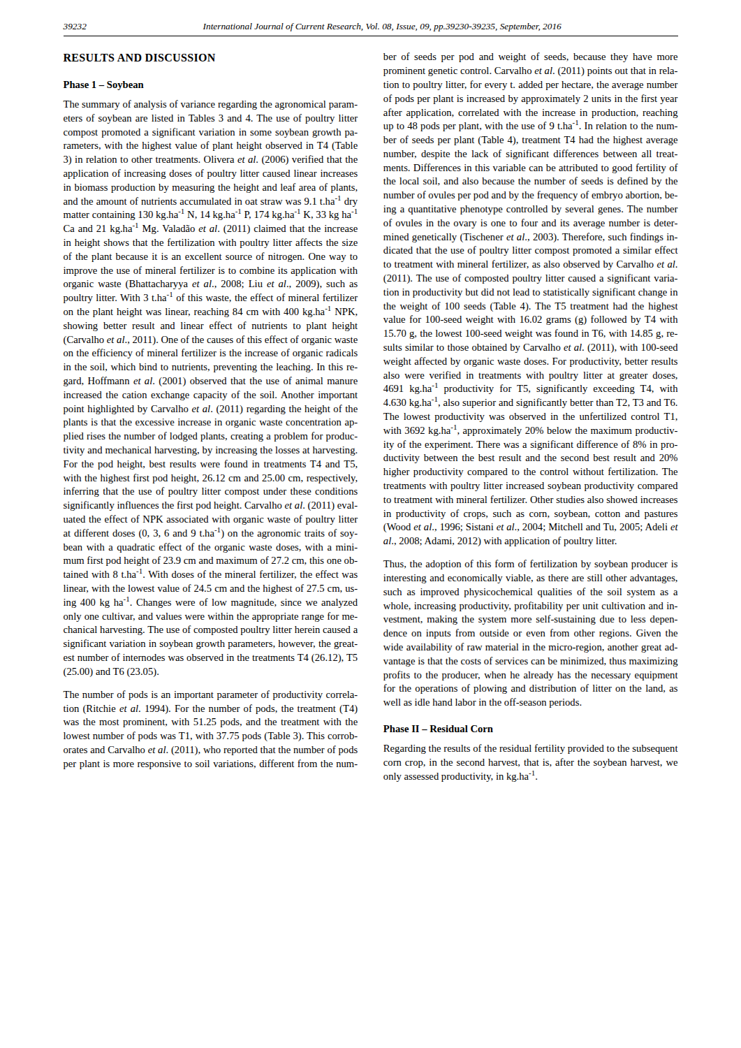39232 International Journal of Current Research, Vol. 08, Issue, 09, pp.39230-39235, September, 2016
RESULTS AND DISCUSSION
Phase 1 – Soybean
The summary of analysis of variance regarding the agronomical parameters of soybean are listed in Tables 3 and 4. The use of poultry litter compost promoted a significant variation in some soybean growth parameters, with the highest value of plant height observed in T4 (Table 3) in relation to other treatments. Olivera et al. (2006) verified that the application of increasing doses of poultry litter caused linear increases in biomass production by measuring the height and leaf area of plants, and the amount of nutrients accumulated in oat straw was 9.1 t.ha-1 dry matter containing 130 kg.ha-1 N, 14 kg.ha-1 P, 174 kg.ha-1 K, 33 kg ha-1 Ca and 21 kg.ha-1 Mg. Valadão et al. (2011) claimed that the increase in height shows that the fertilization with poultry litter affects the size of the plant because it is an excellent source of nitrogen. One way to improve the use of mineral fertilizer is to combine its application with organic waste (Bhattacharyya et al., 2008; Liu et al., 2009), such as poultry litter. With 3 t.ha-1 of this waste, the effect of mineral fertilizer on the plant height was linear, reaching 84 cm with 400 kg.ha-1 NPK, showing better result and linear effect of nutrients to plant height (Carvalho et al., 2011). One of the causes of this effect of organic waste on the efficiency of mineral fertilizer is the increase of organic radicals in the soil, which bind to nutrients, preventing the leaching. In this regard, Hoffmann et al. (2001) observed that the use of animal manure increased the cation exchange capacity of the soil. Another important point highlighted by Carvalho et al. (2011) regarding the height of the plants is that the excessive increase in organic waste concentration applied rises the number of lodged plants, creating a problem for productivity and mechanical harvesting, by increasing the losses at harvesting. For the pod height, best results were found in treatments T4 and T5, with the highest first pod height, 26.12 cm and 25.00 cm, respectively, inferring that the use of poultry litter compost under these conditions significantly influences the first pod height. Carvalho et al. (2011) evaluated the effect of NPK associated with organic waste of poultry litter at different doses (0, 3, 6 and 9 t.ha-1) on the agronomic traits of soybean with a quadratic effect of the organic waste doses, with a minimum first pod height of 23.9 cm and maximum of 27.2 cm, this one obtained with 8 t.ha-1. With doses of the mineral fertilizer, the effect was linear, with the lowest value of 24.5 cm and the highest of 27.5 cm, using 400 kg ha-1. Changes were of low magnitude, since we analyzed only one cultivar, and values were within the appropriate range for mechanical harvesting. The use of composted poultry litter herein caused a significant variation in soybean growth parameters, however, the greatest number of internodes was observed in the treatments T4 (26.12), T5 (25.00) and T6 (23.05).
The number of pods is an important parameter of productivity correlation (Ritchie et al. 1994). For the number of pods, the treatment (T4) was the most prominent, with 51.25 pods, and the treatment with the lowest number of pods was T1, with 37.75 pods (Table 3). This corroborates and Carvalho et al. (2011), who reported that the number of pods per plant is more responsive to soil variations, different from the number of seeds per pod and weight of seeds, because they have more prominent genetic control. Carvalho et al. (2011) points out that in relation to poultry litter, for every t. added per hectare, the average number of pods per plant is increased by approximately 2 units in the first year after application, correlated with the increase in production, reaching up to 48 pods per plant, with the use of 9 t.ha-1. In relation to the number of seeds per plant (Table 4), treatment T4 had the highest average number, despite the lack of significant differences between all treatments. Differences in this variable can be attributed to good fertility of the local soil, and also because the number of seeds is defined by the number of ovules per pod and by the frequency of embryo abortion, being a quantitative phenotype controlled by several genes. The number of ovules in the ovary is one to four and its average number is determined genetically (Tischener et al., 2003). Therefore, such findings indicated that the use of poultry litter compost promoted a similar effect to treatment with mineral fertilizer, as also observed by Carvalho et al. (2011). The use of composted poultry litter caused a significant variation in productivity but did not lead to statistically significant change in the weight of 100 seeds (Table 4). The T5 treatment had the highest value for 100-seed weight with 16.02 grams (g) followed by T4 with 15.70 g, the lowest 100-seed weight was found in T6, with 14.85 g, results similar to those obtained by Carvalho et al. (2011), with 100-seed weight affected by organic waste doses. For productivity, better results also were verified in treatments with poultry litter at greater doses, 4691 kg.ha-1 productivity for T5, significantly exceeding T4, with 4.630 kg.ha-1, also superior and significantly better than T2, T3 and T6. The lowest productivity was observed in the unfertilized control T1, with 3692 kg.ha-1, approximately 20% below the maximum productivity of the experiment. There was a significant difference of 8% in productivity between the best result and the second best result and 20% higher productivity compared to the control without fertilization. The treatments with poultry litter increased soybean productivity compared to treatment with mineral fertilizer. Other studies also showed increases in productivity of crops, such as corn, soybean, cotton and pastures (Wood et al., 1996; Sistani et al., 2004; Mitchell and Tu, 2005; Adeli et al., 2008; Adami, 2012) with application of poultry litter.
Thus, the adoption of this form of fertilization by soybean producer is interesting and economically viable, as there are still other advantages, such as improved physicochemical qualities of the soil system as a whole, increasing productivity, profitability per unit cultivation and investment, making the system more self-sustaining due to less dependence on inputs from outside or even from other regions. Given the wide availability of raw material in the micro-region, another great advantage is that the costs of services can be minimized, thus maximizing profits to the producer, when he already has the necessary equipment for the operations of plowing and distribution of litter on the land, as well as idle hand labor in the off-season periods.
Phase II – Residual Corn
Regarding the results of the residual fertility provided to the subsequent corn crop, in the second harvest, that is, after the soybean harvest, we only assessed productivity, in kg.ha-1.